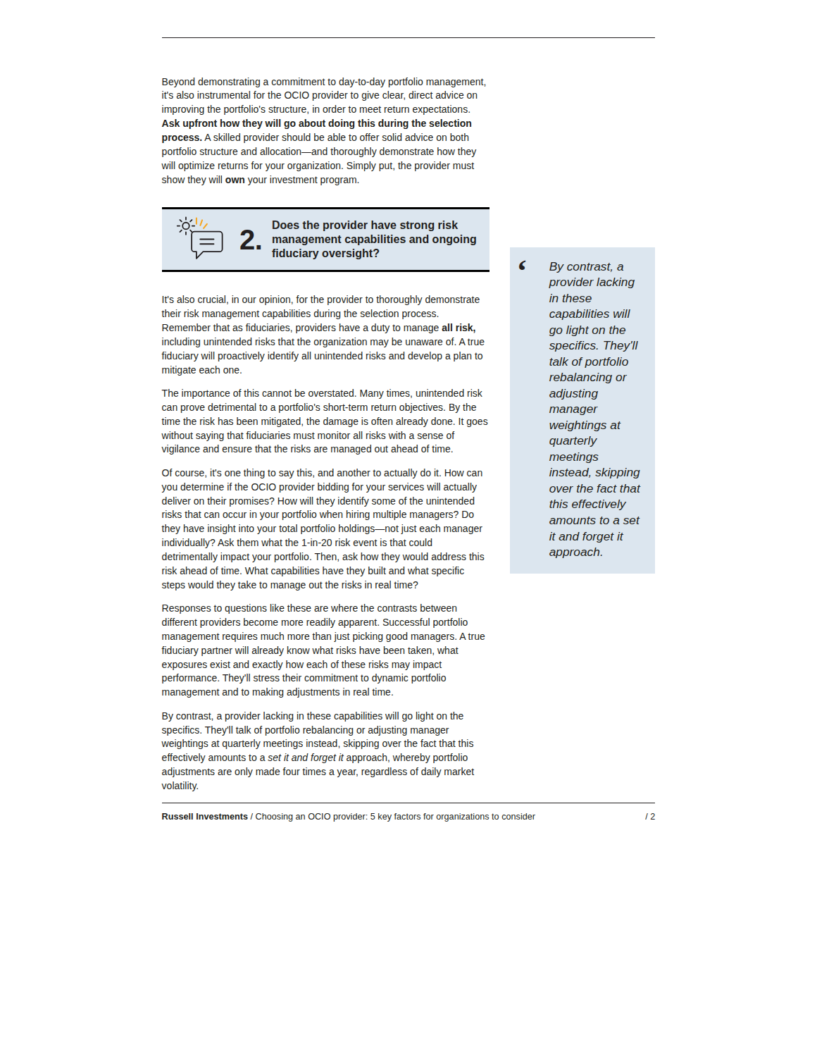Beyond demonstrating a commitment to day-to-day portfolio management, it's also instrumental for the OCIO provider to give clear, direct advice on improving the portfolio's structure, in order to meet return expectations. Ask upfront how they will go about doing this during the selection process. A skilled provider should be able to offer solid advice on both portfolio structure and allocation—and thoroughly demonstrate how they will optimize returns for your organization. Simply put, the provider must show they will own your investment program.
2.
Does the provider have strong risk management capabilities and ongoing fiduciary oversight?
It's also crucial, in our opinion, for the provider to thoroughly demonstrate their risk management capabilities during the selection process. Remember that as fiduciaries, providers have a duty to manage all risk, including unintended risks that the organization may be unaware of. A true fiduciary will proactively identify all unintended risks and develop a plan to mitigate each one.
The importance of this cannot be overstated. Many times, unintended risk can prove detrimental to a portfolio's short-term return objectives. By the time the risk has been mitigated, the damage is often already done. It goes without saying that fiduciaries must monitor all risks with a sense of vigilance and ensure that the risks are managed out ahead of time.
Of course, it's one thing to say this, and another to actually do it. How can you determine if the OCIO provider bidding for your services will actually deliver on their promises? How will they identify some of the unintended risks that can occur in your portfolio when hiring multiple managers? Do they have insight into your total portfolio holdings—not just each manager individually? Ask them what the 1-in-20 risk event is that could detrimentally impact your portfolio. Then, ask how they would address this risk ahead of time. What capabilities have they built and what specific steps would they take to manage out the risks in real time?
Responses to questions like these are where the contrasts between different providers become more readily apparent. Successful portfolio management requires much more than just picking good managers. A true fiduciary partner will already know what risks have been taken, what exposures exist and exactly how each of these risks may impact performance. They'll stress their commitment to dynamic portfolio management and to making adjustments in real time.
By contrast, a provider lacking in these capabilities will go light on the specifics. They'll talk of portfolio rebalancing or adjusting manager weightings at quarterly meetings instead, skipping over the fact that this effectively amounts to a set it and forget it approach, whereby portfolio adjustments are only made four times a year, regardless of daily market volatility.
‘
By contrast, a provider lacking in these capabilities will go light on the specifics. They'll talk of portfolio rebalancing or adjusting manager weightings at quarterly meetings instead, skipping over the fact that this effectively amounts to a set it and forget it approach.
Russell Investments / Choosing an OCIO provider: 5 key factors for organizations to consider
/ 2